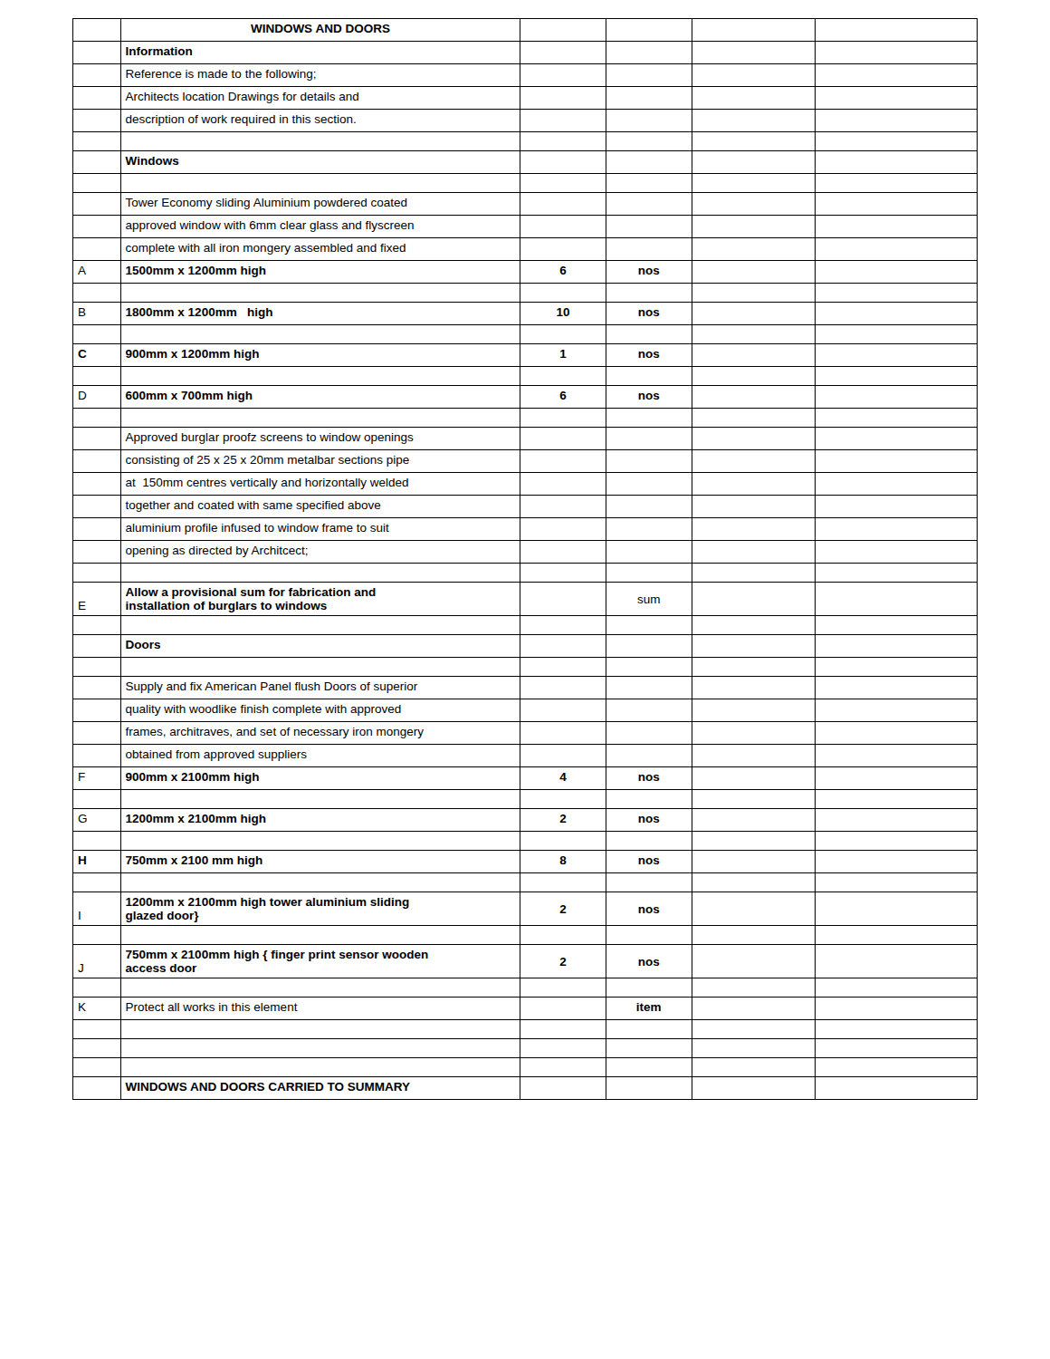| | WINDOWS AND DOORS | | | | |
| | Information | | | | |
| | Reference is made to the following; | | | | |
| | Architects location Drawings for details and | | | | |
| | description of work required in this section. | | | | |
| | Windows | | | | |
| | Tower Economy sliding Aluminium powdered coated | | | | |
| | approved window with 6mm clear glass and flyscreen | | | | |
| | complete with all iron mongery assembled and fixed | | | | |
| A | 1500mm x 1200mm high | 6 | nos | | |
| B | 1800mm x 1200mm high | 10 | nos | | |
| C | 900mm x 1200mm high | 1 | nos | | |
| D | 600mm x 700mm high | 6 | nos | | |
| | Approved burglar proofz screens to window openings | | | | |
| | consisting of 25 x 25 x 20mm metalbar sections pipe | | | | |
| | at 150mm centres vertically and horizontally welded | | | | |
| | together and coated with same specified above | | | | |
| | aluminium profile infused to window frame to suit | | | | |
| | opening as directed by Architcect; | | | | |
| E | Allow a provisional sum for fabrication and installation of burglars to windows | | sum | | |
| | Doors | | | | |
| | Supply and fix American Panel flush Doors of superior | | | | |
| | quality with woodlike finish complete with approved | | | | |
| | frames, architraves, and set of necessary iron mongery | | | | |
| | obtained from approved suppliers | | | | |
| F | 900mm x 2100mm high | 4 | nos | | |
| G | 1200mm x 2100mm high | 2 | nos | | |
| H | 750mm x 2100 mm high | 8 | nos | | |
| I | 1200mm x 2100mm high tower aluminium sliding glazed door} | 2 | nos | | |
| J | 750mm x 2100mm high { finger print sensor wooden access door | 2 | nos | | |
| K | Protect all works in this element | | item | | |
| | WINDOWS AND DOORS CARRIED TO SUMMARY | | | | |